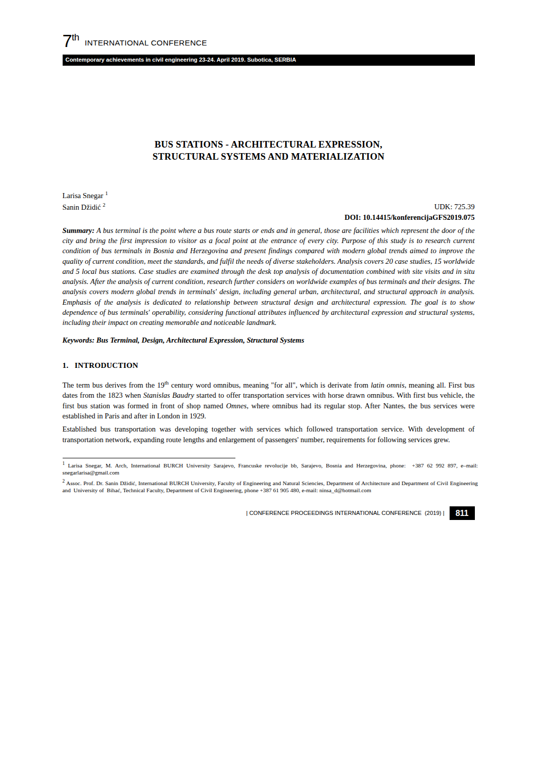7th INTERNATIONAL CONFERENCE Contemporary achievements in civil engineering 23-24. April 2019. Subotica, SERBIA
BUS STATIONS - ARCHITECTURAL EXPRESSION,
STRUCTURAL SYSTEMS AND MATERIALIZATION
Larisa Snegar 1
Sanin Džidić 2
UDK: 725.39
DOI: 10.14415/konferencijaGFS2019.075
Summary: A bus terminal is the point where a bus route starts or ends and in general, those are facilities which represent the door of the city and bring the first impression to visitor as a focal point at the entrance of every city. Purpose of this study is to research current condition of bus terminals in Bosnia and Herzegovina and present findings compared with modern global trends aimed to improve the quality of current condition, meet the standards, and fulfil the needs of diverse stakeholders. Analysis covers 20 case studies, 15 worldwide and 5 local bus stations. Case studies are examined through the desk top analysis of documentation combined with site visits and in situ analysis. After the analysis of current condition, research further considers on worldwide examples of bus terminals and their designs. The analysis covers modern global trends in terminals' design, including general urban, architectural, and structural approach in analysis. Emphasis of the analysis is dedicated to relationship between structural design and architectural expression. The goal is to show dependence of bus terminals' operability, considering functional attributes influenced by architectural expression and structural systems, including their impact on creating memorable and noticeable landmark.
Keywords: Bus Terminal, Design, Architectural Expression, Structural Systems
1. INTRODUCTION
The term bus derives from the 19th century word omnibus, meaning "for all", which is derivate from latin omnis, meaning all. First bus dates from the 1823 when Stanislas Baudry started to offer transportation services with horse drawn omnibus. With first bus vehicle, the first bus station was formed in front of shop named Omnes, where omnibus had its regular stop. After Nantes, the bus services were established in Paris and after in London in 1929.
Established bus transportation was developing together with services which followed transportation service. With development of transportation network, expanding route lengths and enlargement of passengers' number, requirements for following services grew.
1 Larisa Snegar, M. Arch, International BURCH University Sarajevo, Francuske revolucije bb, Sarajevo, Bosnia and Herzegovina, phone: +387 62 992 897, e–mail: snegarlarisa@gmail.com
2 Assoc. Prof. Dr. Sanin Džidić, International BURCH University, Faculty of Engineering and Natural Sciencies, Department of Architecture and Department of Civil Engineering and University of Bihać, Technical Faculty, Department of Civil Engineering, phone +387 61 905 480, e-mail: ninsa_d@hotmail.com
| CONFERENCE PROCEEDINGS INTERNATIONAL CONFERENCE (2019) | 811